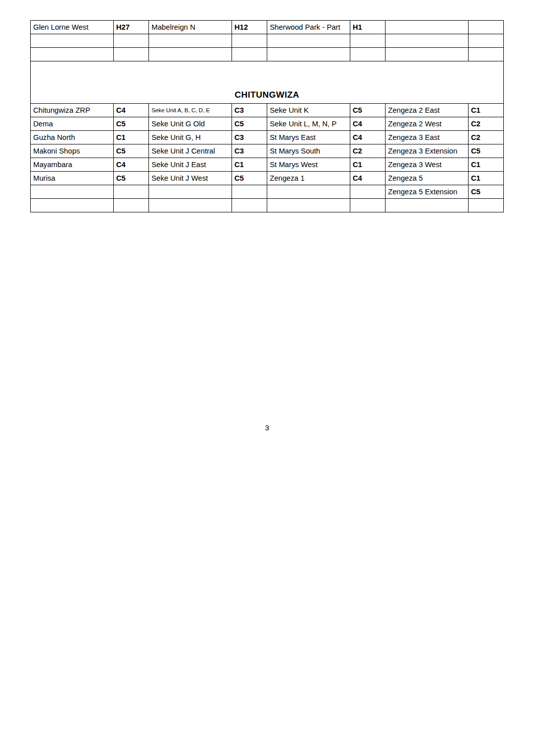| Glen Lorne West | H27 | Mabelreign N | H12 | Sherwood Park - Part | H1 | | |
| CHITUNGWIZA |
| Chitungwiza ZRP | C4 | Seke Unit A, B, C, D, E | C3 | Seke Unit K | C5 | Zengeza 2 East | C1 |
| Dema | C5 | Seke Unit G Old | C5 | Seke Unit L, M, N, P | C4 | Zengeza 2 West | C2 |
| Guzha North | C1 | Seke Unit G, H | C3 | St Marys East | C4 | Zengeza 3 East | C2 |
| Makoni Shops | C5 | Seke Unit J Central | C3 | St Marys South | C2 | Zengeza 3 Extension | C5 |
| Mayambara | C4 | Seke Unit J East | C1 | St Marys West | C1 | Zengeza 3 West | C1 |
| Murisa | C5 | Seke Unit J West | C5 | Zengeza 1 | C4 | Zengeza 5 | C1 |
| | | | | | | Zengeza 5 Extension | C5 |
3